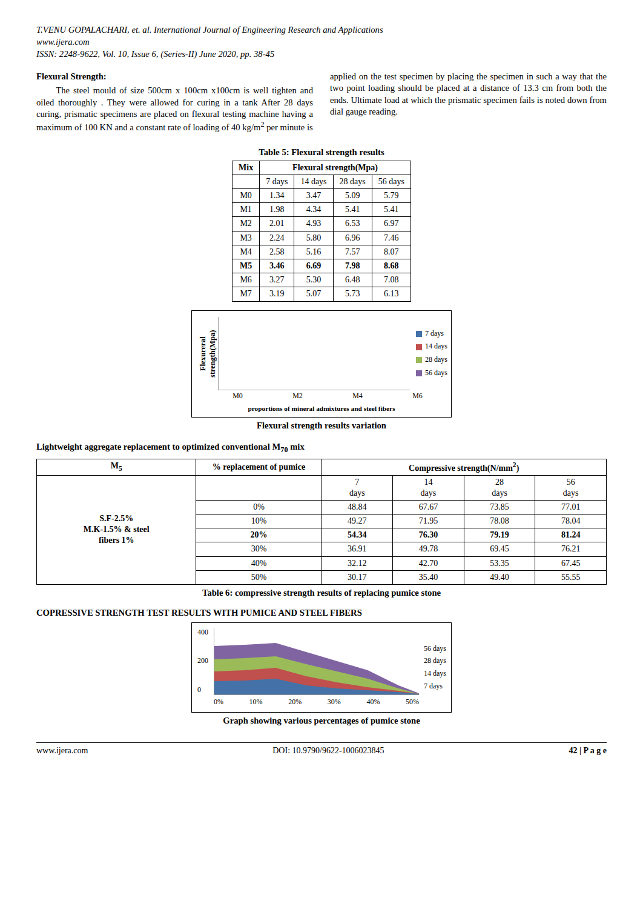T.VENU GOPALACHARI, et. al. International Journal of Engineering Research and Applications
www.ijera.com
ISSN: 2248-9622, Vol. 10, Issue 6, (Series-II) June 2020, pp. 38-45
Flexural Strength:
The steel mould of size 500cm x 100cm x100cm is well tighten and oiled thoroughly . They were allowed for curing in a tank After 28 days curing, prismatic specimens are placed on flexural testing machine having a maximum of 100 KN and a constant rate of loading of 40 kg/m2 per minute is
applied on the test specimen by placing the specimen in such a way that the two point loading should be placed at a distance of 13.3 cm from both the ends. Ultimate load at which the prismatic specimen fails is noted down from dial gauge reading.
Table 5: Flexural strength results
| Mix | Flexural strength(Mpa) |
| --- | --- |
| | 7 days | 14 days | 28 days | 56 days |
| M0 | 1.34 | 3.47 | 5.09 | 5.79 |
| M1 | 1.98 | 4.34 | 5.41 | 5.41 |
| M2 | 2.01 | 4.93 | 6.53 | 6.97 |
| M3 | 2.24 | 5.80 | 6.96 | 7.46 |
| M4 | 2.58 | 5.16 | 7.57 | 8.07 |
| M5 | 3.46 | 6.69 | 7.98 | 8.68 |
| M6 | 3.27 | 5.30 | 6.48 | 7.08 |
| M7 | 3.19 | 5.07 | 5.73 | 6.13 |
Flexureral
strength(Mpa)
7 days
14 days
28 days
56 days
M0 M2 M4 M6
proportions of mineral admixtures and steel fibers
Flexural strength results variation
Lightweight aggregate replacement to optimized conventional M70 mix
| M 5 | % replacement of pumice | Compressive strength(N/mm 2 ) |
| --- | --- | --- |
| S.F-2.5% M.K-1.5% & steel fibers 1% | | 7 days | 14 days | 28 days | 56 days |
| 0% | 48.84 | 67.67 | 73.85 | 77.01 |
| 10% | 49.27 | 71.95 | 78.08 | 78.04 |
| 20% | 54.34 | 76.30 | 79.19 | 81.24 |
| 30% | 36.91 | 49.78 | 69.45 | 76.21 |
| 40% | 32.12 | 42.70 | 53.35 | 67.45 |
| 50% | 30.17 | 35.40 | 49.40 | 55.55 |
Table 6: compressive strength results of replacing pumice stone
COPRESSIVE STRENGTH TEST RESULTS WITH PUMICE AND STEEL FIBERS
400 200 0
0% 10% 20% 30% 40% 50%
56 days
28 days
14 days
7 days
Graph showing various percentages of pumice stone
www.ijera.com DOI: 10.9790/9622-1006023845 42 | P a g e